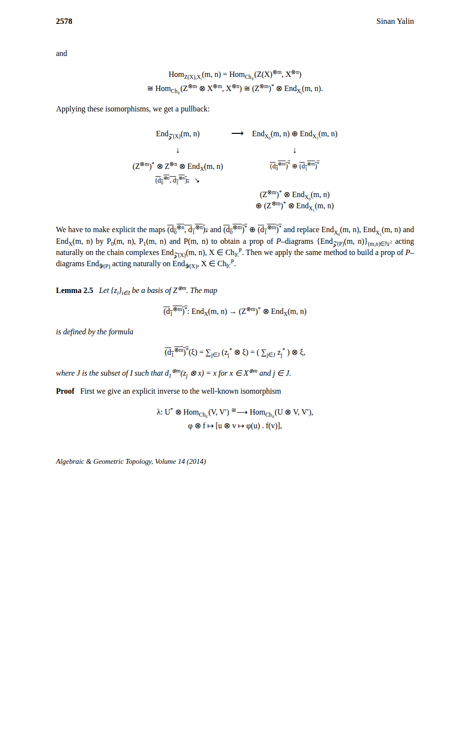2578 Sinan Yalin
and
HomZ(X),Xi(m, n) = HomCh𝕂(Z(X)⊗m, X⊗n)
≅ HomCh𝕂(Z⊗m ⊗ X⊗m, X⊗n) ≅ (Z⊗m)* ⊗ EndXi(m, n).
Applying these isomorphisms, we get a pullback:
| End 𝒵(X) (m, n) | ⟶ | End X 0 (m, n) ⊕ End X 1 (m, n) |
| ↓ | | ↓ |
| (Z ⊗m ) * ⊗ Z ⊗n ⊗ End X (m, n) | | (d 0 ⊗m ) * ⊕ (d 1 ⊗m ) * |
| (d 0 ⊗n , d 1 ⊗n ) * ↘ | | |
| | | (Z ⊗m ) * ⊗ End X 0 (m, n) ⊕ (Z ⊗m ) * ⊗ End X 1 (m, n) |
We have to make explicit the maps (d0⊗n, d1⊗n)* and (d0⊗m)* ⊕ (d1⊗m)* and replace EndX0(m, n), EndX1(m, n) and EndX(m, n) by P0(m, n), P1(m, n) and P(m, n) to obtain a prop of P–diagrams {End𝒵(P)(m, n)}(m,n)∈ℕ2 acting naturally on the chain complexes End𝒵(X)(m, n), X ∈ Ch𝕂P. Then we apply the same method to build a prop of P–diagrams End𝒴(P) acting naturally on End𝒴(X), X ∈ Ch𝕂P.
Lemma 2.5 Let {zi}i∈I be a basis of Z⊗m. The map
(d1⊗m)*: EndX(m, n) → (Z⊗m)* ⊗ EndX(m, n)
is defined by the formula
(d1⊗m)*(ξ) = ∑j∈J (zj* ⊗ ξ) = ( ∑j∈J zj* ) ⊗ ξ,
where J is the subset of I such that d1⊗m(zj ⊗ x) = x for x ∈ X⊗m and j ∈ J.
Proof First we give an explicit inverse to the well-known isomorphism
λ: U* ⊗ HomCh𝕂(V, V′) ≅⟶ HomCh𝕂(U ⊗ V, V′),
φ ⊗ f ↦ [u ⊗ v ↦ φ(u) . f(v)],
Algebraic & Geometric Topology, Volume 14 (2014)